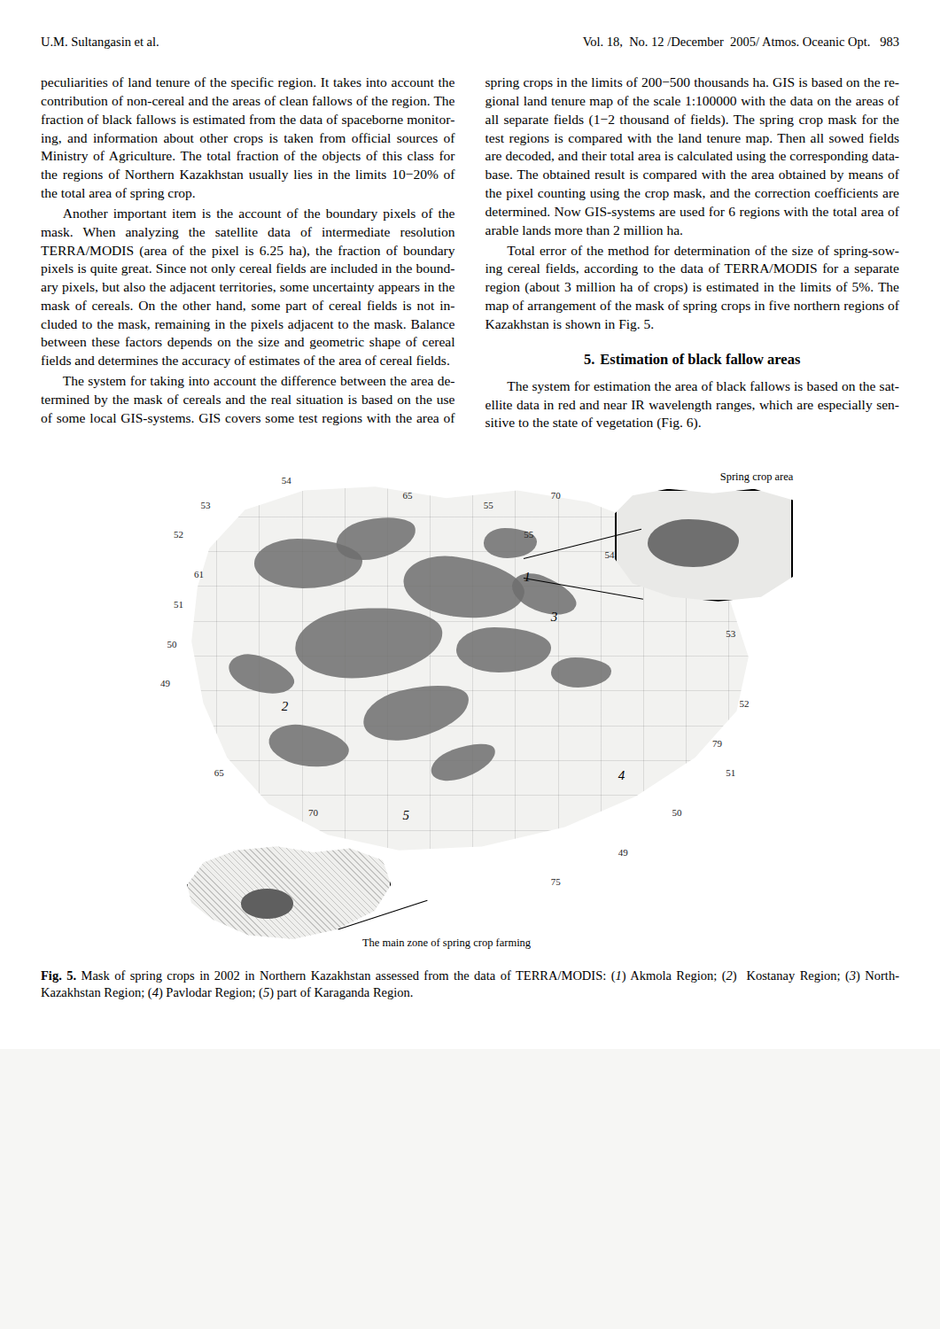U.M. Sultangasin et al.
Vol. 18, No. 12 /December 2005/ Atmos. Oceanic Opt. 983
peculiarities of land tenure of the specific region. It takes into account the contribution of non-cereal and the areas of clean fallows of the region. The fraction of black fallows is estimated from the data of spaceborne monitoring, and information about other crops is taken from official sources of Ministry of Agriculture. The total fraction of the objects of this class for the regions of Northern Kazakhstan usually lies in the limits 10−20% of the total area of spring crop.
Another important item is the account of the boundary pixels of the mask. When analyzing the satellite data of intermediate resolution TERRA/MODIS (area of the pixel is 6.25 ha), the fraction of boundary pixels is quite great. Since not only cereal fields are included in the boundary pixels, but also the adjacent territories, some uncertainty appears in the mask of cereals. On the other hand, some part of cereal fields is not included to the mask, remaining in the pixels adjacent to the mask. Balance between these factors depends on the size and geometric shape of cereal fields and determines the accuracy of estimates of the area of cereal fields.
The system for taking into account the difference between the area determined by the mask of cereals and the real situation is based on the use of some local GIS-systems. GIS covers some test regions with the area of spring crops in the limits of 200−500 thousands ha. GIS is based on the regional land tenure map of the scale 1:100000 with the data on the areas of all separate fields (1−2 thousand of fields). The spring crop mask for the test regions is compared with the land tenure map. Then all sowed fields are decoded, and their total area is calculated using the corresponding database. The obtained result is compared with the area obtained by means of the pixel counting using the crop mask, and the correction coefficients are determined. Now GIS-systems are used for 6 regions with the total area of arable lands more than 2 million ha.
Total error of the method for determination of the size of spring-sowing cereal fields, according to the data of TERRA/MODIS for a separate region (about 3 million ha of crops) is estimated in the limits of 5%. The map of arrangement of the mask of spring crops in five northern regions of Kazakhstan is shown in Fig. 5.
5. Estimation of black fallow areas
The system for estimation the area of black fallows is based on the satellite data in red and near IR wavelength ranges, which are especially sensitive to the state of vegetation (Fig. 6).
3 2 1 4 5 54 53 52 61 51 50 49 65 70 65 55 70 55 54 75 53 52 79 51 50 49 75
Spring crop area
The main zone of spring crop farming
Fig. 5. Mask of spring crops in 2002 in Northern Kazakhstan assessed from the data of TERRA/MODIS: (1) Akmola Region; (2) Kostanay Region; (3) North-Kazakhstan Region; (4) Pavlodar Region; (5) part of Karaganda Region.